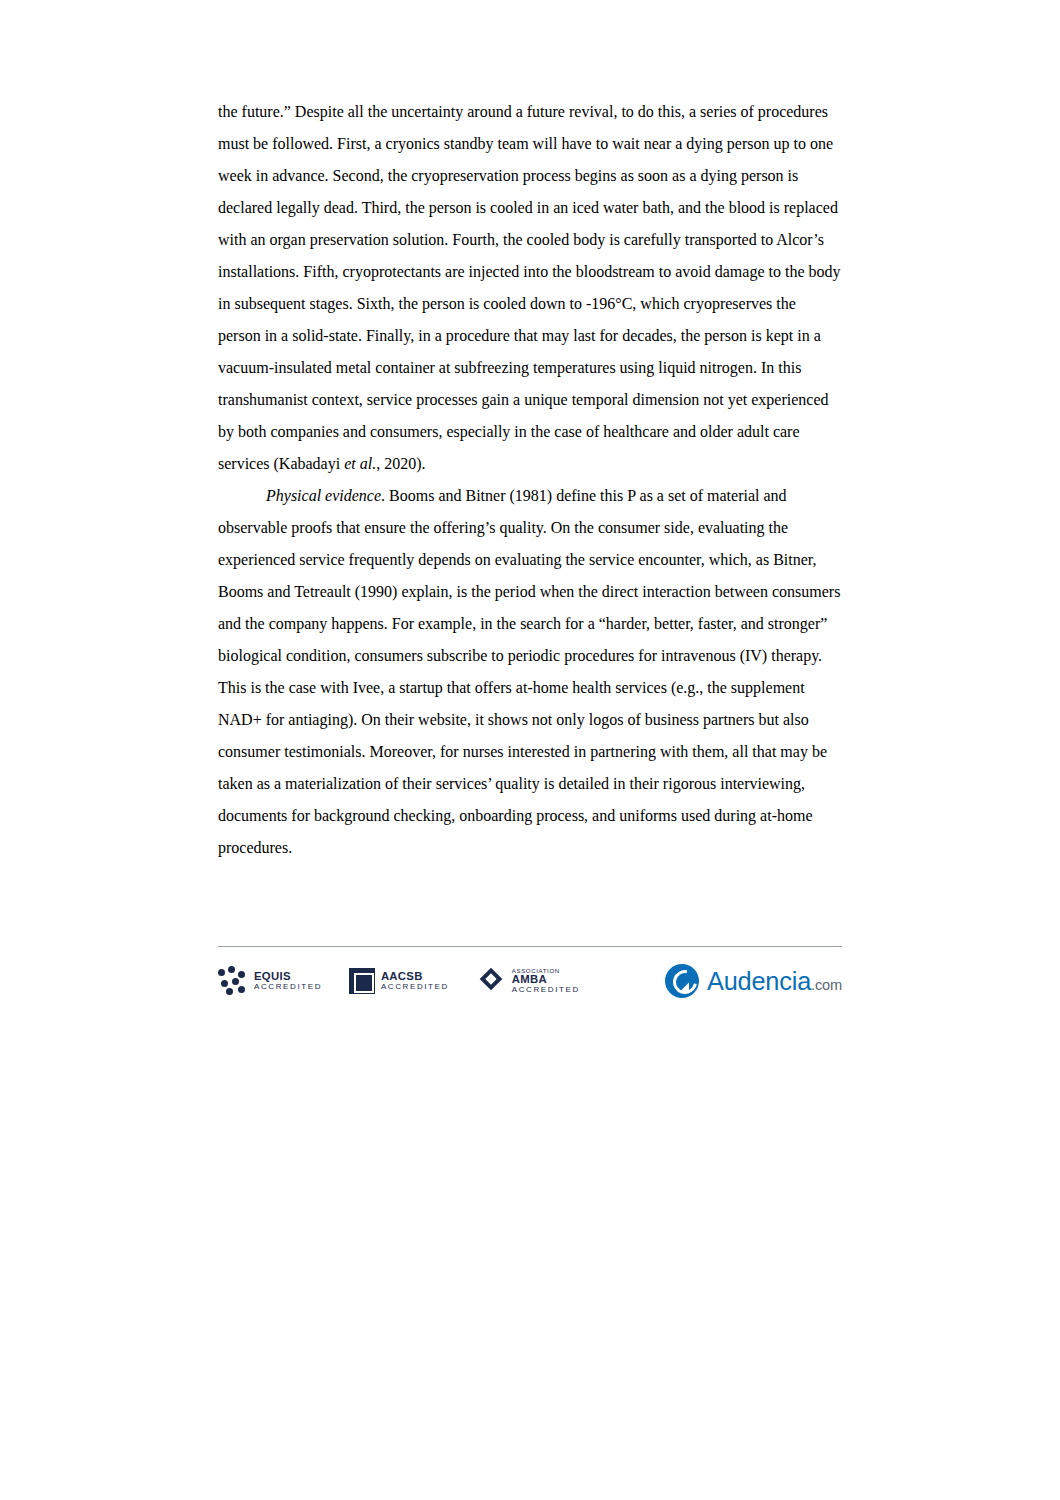the future.” Despite all the uncertainty around a future revival, to do this, a series of procedures must be followed. First, a cryonics standby team will have to wait near a dying person up to one week in advance. Second, the cryopreservation process begins as soon as a dying person is declared legally dead. Third, the person is cooled in an iced water bath, and the blood is replaced with an organ preservation solution. Fourth, the cooled body is carefully transported to Alcor’s installations. Fifth, cryoprotectants are injected into the bloodstream to avoid damage to the body in subsequent stages. Sixth, the person is cooled down to -196°C, which cryopreserves the person in a solid-state. Finally, in a procedure that may last for decades, the person is kept in a vacuum-insulated metal container at subfreezing temperatures using liquid nitrogen. In this transhumanist context, service processes gain a unique temporal dimension not yet experienced by both companies and consumers, especially in the case of healthcare and older adult care services (Kabadayi et al., 2020).
Physical evidence. Booms and Bitner (1981) define this P as a set of material and observable proofs that ensure the offering’s quality. On the consumer side, evaluating the experienced service frequently depends on evaluating the service encounter, which, as Bitner, Booms and Tetreault (1990) explain, is the period when the direct interaction between consumers and the company happens. For example, in the search for a “harder, better, faster, and stronger” biological condition, consumers subscribe to periodic procedures for intravenous (IV) therapy. This is the case with Ivee, a startup that offers at-home health services (e.g., the supplement NAD+ for antiaging). On their website, it shows not only logos of business partners but also consumer testimonials. Moreover, for nurses interested in partnering with them, all that may be taken as a materialization of their services’ quality is detailed in their rigorous interviewing, documents for background checking, onboarding process, and uniforms used during at-home procedures.
EQUIS
ACCREDITED
AACSB
ACCREDITED
Association
AMBA
ACCREDITED
Audencia.com